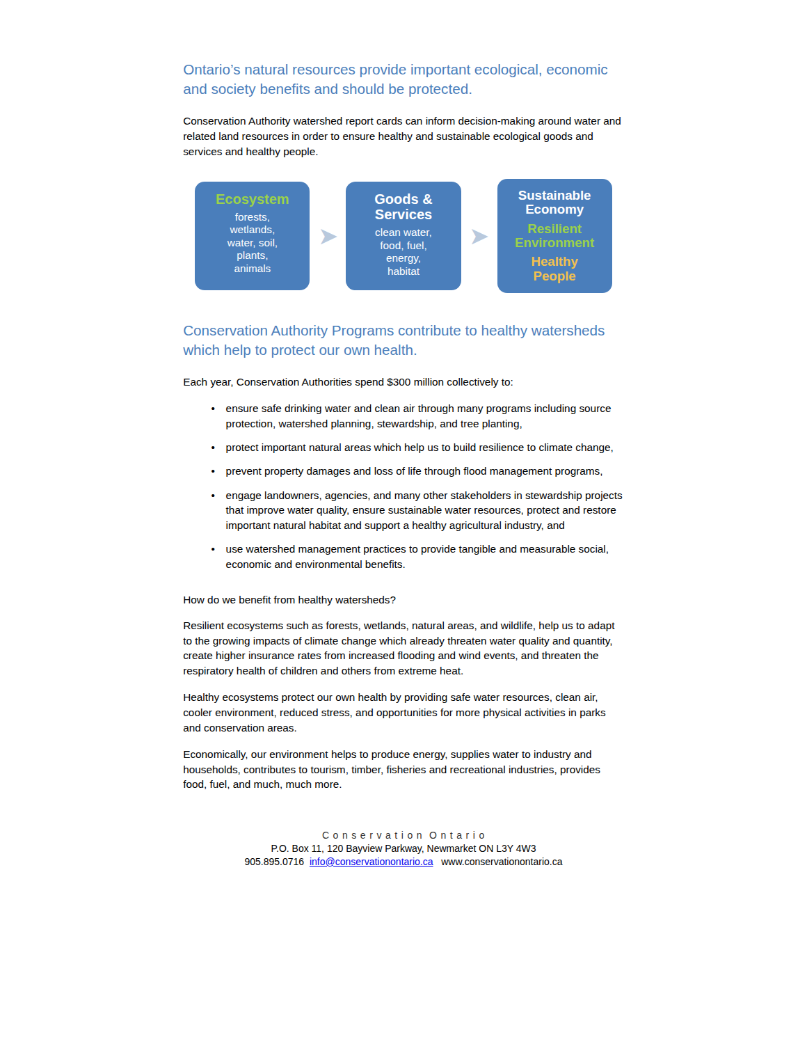Ontario’s natural resources provide important ecological, economic and society benefits and should be protected.
Conservation Authority watershed report cards can inform decision-making around water and related land resources in order to ensure healthy and sustainable ecological goods and services and healthy people.
Ecosystem
forests,
wetlands,
water, soil,
plants,
animals
➤
Goods &
Services
clean water,
food, fuel,
energy,
habitat
➤
Sustainable
Economy
Resilient
Environment
Healthy
People
Conservation Authority Programs contribute to healthy watersheds which help to protect our own health.
Each year, Conservation Authorities spend $300 million collectively to:
ensure safe drinking water and clean air through many programs including source protection, watershed planning, stewardship, and tree planting,
protect important natural areas which help us to build resilience to climate change,
prevent property damages and loss of life through flood management programs,
engage landowners, agencies, and many other stakeholders in stewardship projects that improve water quality, ensure sustainable water resources, protect and restore important natural habitat and support a healthy agricultural industry, and
use watershed management practices to provide tangible and measurable social, economic and environmental benefits.
How do we benefit from healthy watersheds?
Resilient ecosystems such as forests, wetlands, natural areas, and wildlife, help us to adapt to the growing impacts of climate change which already threaten water quality and quantity, create higher insurance rates from increased flooding and wind events, and threaten the respiratory health of children and others from extreme heat.
Healthy ecosystems protect our own health by providing safe water resources, clean air, cooler environment, reduced stress, and opportunities for more physical activities in parks and conservation areas.
Economically, our environment helps to produce energy, supplies water to industry and households, contributes to tourism, timber, fisheries and recreational industries, provides food, fuel, and much, much more.
C o n s e r v a t i o n O n t a r i o
P.O. Box 11, 120 Bayview Parkway, Newmarket ON L3Y 4W3
905.895.0716 info@conservationontario.ca www.conservationontario.ca